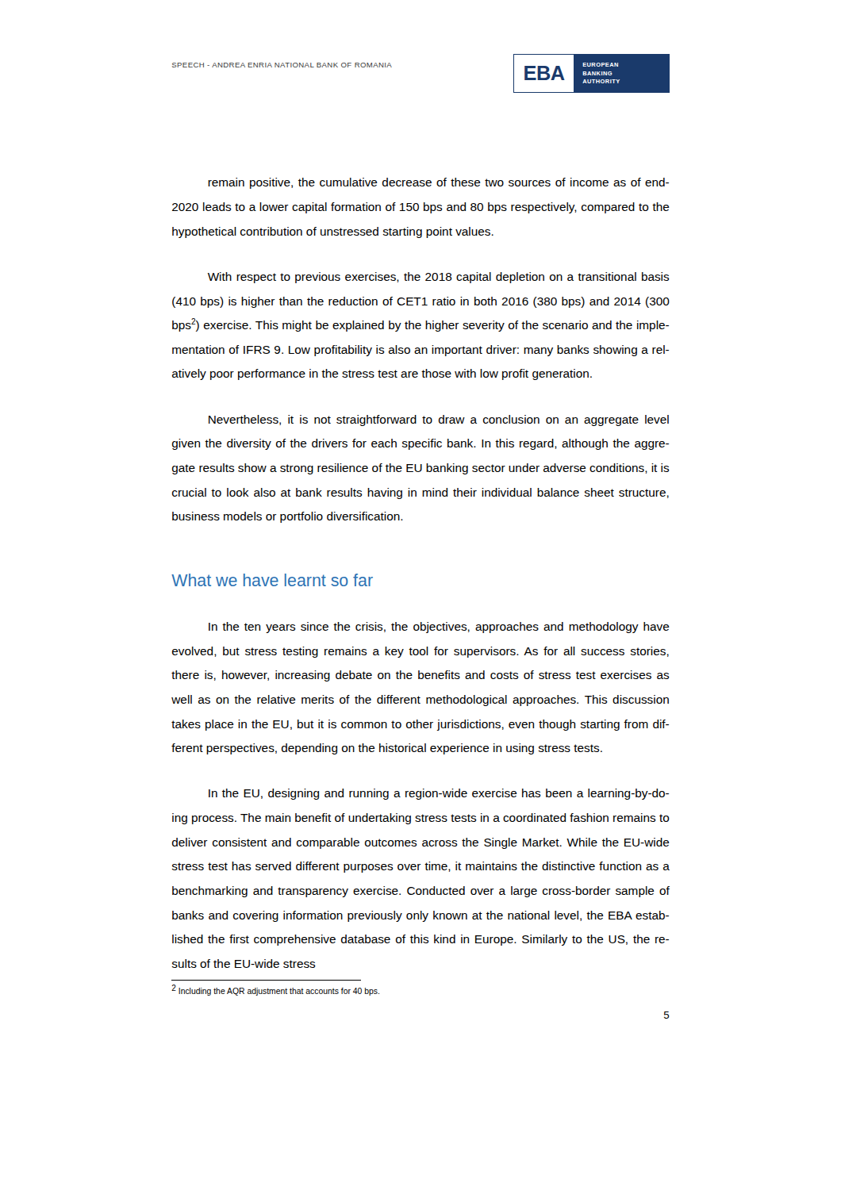Speech - Andrea Enria National Bank of Romania
EBA
European Banking Authority
remain positive, the cumulative decrease of these two sources of income as of end-2020 leads to a lower capital formation of 150 bps and 80 bps respectively, compared to the hypothetical contribution of unstressed starting point values.
With respect to previous exercises, the 2018 capital depletion on a transitional basis (410 bps) is higher than the reduction of CET1 ratio in both 2016 (380 bps) and 2014 (300 bps2) exercise. This might be explained by the higher severity of the scenario and the implementation of IFRS 9. Low profitability is also an important driver: many banks showing a relatively poor performance in the stress test are those with low profit generation.
Nevertheless, it is not straightforward to draw a conclusion on an aggregate level given the diversity of the drivers for each specific bank. In this regard, although the aggregate results show a strong resilience of the EU banking sector under adverse conditions, it is crucial to look also at bank results having in mind their individual balance sheet structure, business models or portfolio diversification.
What we have learnt so far
In the ten years since the crisis, the objectives, approaches and methodology have evolved, but stress testing remains a key tool for supervisors. As for all success stories, there is, however, increasing debate on the benefits and costs of stress test exercises as well as on the relative merits of the different methodological approaches. This discussion takes place in the EU, but it is common to other jurisdictions, even though starting from different perspectives, depending on the historical experience in using stress tests.
In the EU, designing and running a region-wide exercise has been a learning-by-doing process. The main benefit of undertaking stress tests in a coordinated fashion remains to deliver consistent and comparable outcomes across the Single Market. While the EU-wide stress test has served different purposes over time, it maintains the distinctive function as a benchmarking and transparency exercise. Conducted over a large cross-border sample of banks and covering information previously only known at the national level, the EBA established the first comprehensive database of this kind in Europe. Similarly to the US, the results of the EU-wide stress
2 Including the AQR adjustment that accounts for 40 bps.
5